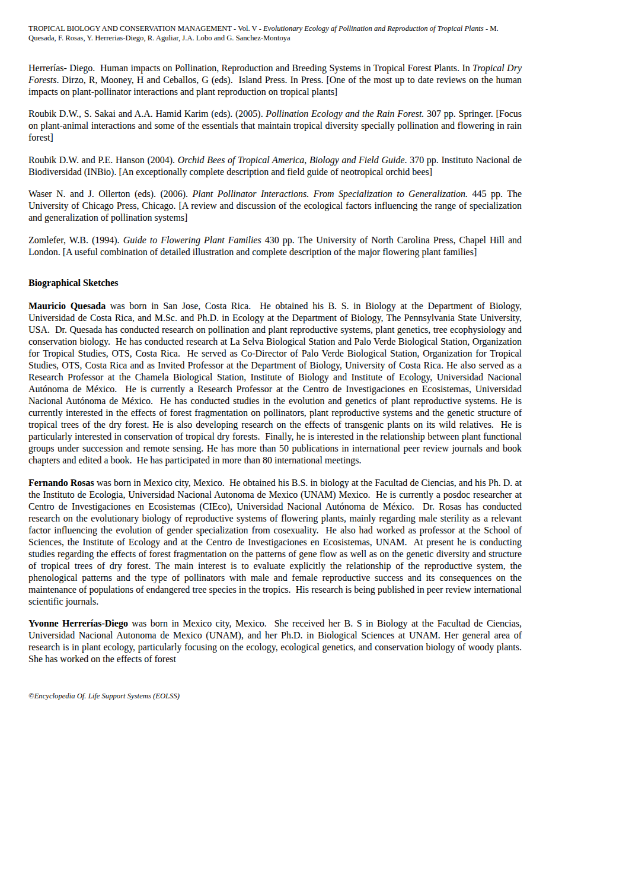TROPICAL BIOLOGY AND CONSERVATION MANAGEMENT - Vol. V - Evolutionary Ecology af Pollination and Reproduction of Tropical Plants - M. Quesada, F. Rosas, Y. Herrerias-Diego, R. Aguliar, J.A. Lobo and G. Sanchez-Montoya
Herrerías- Diego. Human impacts on Pollination, Reproduction and Breeding Systems in Tropical Forest Plants. In Tropical Dry Forests. Dirzo, R, Mooney, H and Ceballos, G (eds). Island Press. In Press. [One of the most up to date reviews on the human impacts on plant-pollinator interactions and plant reproduction on tropical plants]
Roubik D.W., S. Sakai and A.A. Hamid Karim (eds). (2005). Pollination Ecology and the Rain Forest. 307 pp. Springer. [Focus on plant-animal interactions and some of the essentials that maintain tropical diversity specially pollination and flowering in rain forest]
Roubik D.W. and P.E. Hanson (2004). Orchid Bees of Tropical America, Biology and Field Guide. 370 pp. Instituto Nacional de Biodiversidad (INBio). [An exceptionally complete description and field guide of neotropical orchid bees]
Waser N. and J. Ollerton (eds). (2006). Plant Pollinator Interactions. From Specialization to Generalization. 445 pp. The University of Chicago Press, Chicago. [A review and discussion of the ecological factors influencing the range of specialization and generalization of pollination systems]
Zomlefer, W.B. (1994). Guide to Flowering Plant Families 430 pp. The University of North Carolina Press, Chapel Hill and London. [A useful combination of detailed illustration and complete description of the major flowering plant families]
Biographical Sketches
Mauricio Quesada was born in San Jose, Costa Rica. He obtained his B. S. in Biology at the Department of Biology, Universidad de Costa Rica, and M.Sc. and Ph.D. in Ecology at the Department of Biology, The Pennsylvania State University, USA. Dr. Quesada has conducted research on pollination and plant reproductive systems, plant genetics, tree ecophysiology and conservation biology. He has conducted research at La Selva Biological Station and Palo Verde Biological Station, Organization for Tropical Studies, OTS, Costa Rica. He served as Co-Director of Palo Verde Biological Station, Organization for Tropical Studies, OTS, Costa Rica and as Invited Professor at the Department of Biology, University of Costa Rica. He also served as a Research Professor at the Chamela Biological Station, Institute of Biology and Institute of Ecology, Universidad Nacional Autónoma de México. He is currently a Research Professor at the Centro de Investigaciones en Ecosistemas, Universidad Nacional Autónoma de México. He has conducted studies in the evolution and genetics of plant reproductive systems. He is currently interested in the effects of forest fragmentation on pollinators, plant reproductive systems and the genetic structure of tropical trees of the dry forest. He is also developing research on the effects of transgenic plants on its wild relatives. He is particularly interested in conservation of tropical dry forests. Finally, he is interested in the relationship between plant functional groups under succession and remote sensing. He has more than 50 publications in international peer review journals and book chapters and edited a book. He has participated in more than 80 international meetings.
Fernando Rosas was born in Mexico city, Mexico. He obtained his B.S. in biology at the Facultad de Ciencias, and his Ph. D. at the Instituto de Ecologia, Universidad Nacional Autonoma de Mexico (UNAM) Mexico. He is currently a posdoc researcher at Centro de Investigaciones en Ecosistemas (CIEco), Universidad Nacional Autónoma de México. Dr. Rosas has conducted research on the evolutionary biology of reproductive systems of flowering plants, mainly regarding male sterility as a relevant factor influencing the evolution of gender specialization from cosexuality. He also had worked as professor at the School of Sciences, the Institute of Ecology and at the Centro de Investigaciones en Ecosistemas, UNAM. At present he is conducting studies regarding the effects of forest fragmentation on the patterns of gene flow as well as on the genetic diversity and structure of tropical trees of dry forest. The main interest is to evaluate explicitly the relationship of the reproductive system, the phenological patterns and the type of pollinators with male and female reproductive success and its consequences on the maintenance of populations of endangered tree species in the tropics. His research is being published in peer review international scientific journals.
Yvonne Herrerías-Diego was born in Mexico city, Mexico. She received her B. S in Biology at the Facultad de Ciencias, Universidad Nacional Autonoma de Mexico (UNAM), and her Ph.D. in Biological Sciences at UNAM. Her general area of research is in plant ecology, particularly focusing on the ecology, ecological genetics, and conservation biology of woody plants. She has worked on the effects of forest
©Encyclopedia Of. Life Support Systems (EOLSS)